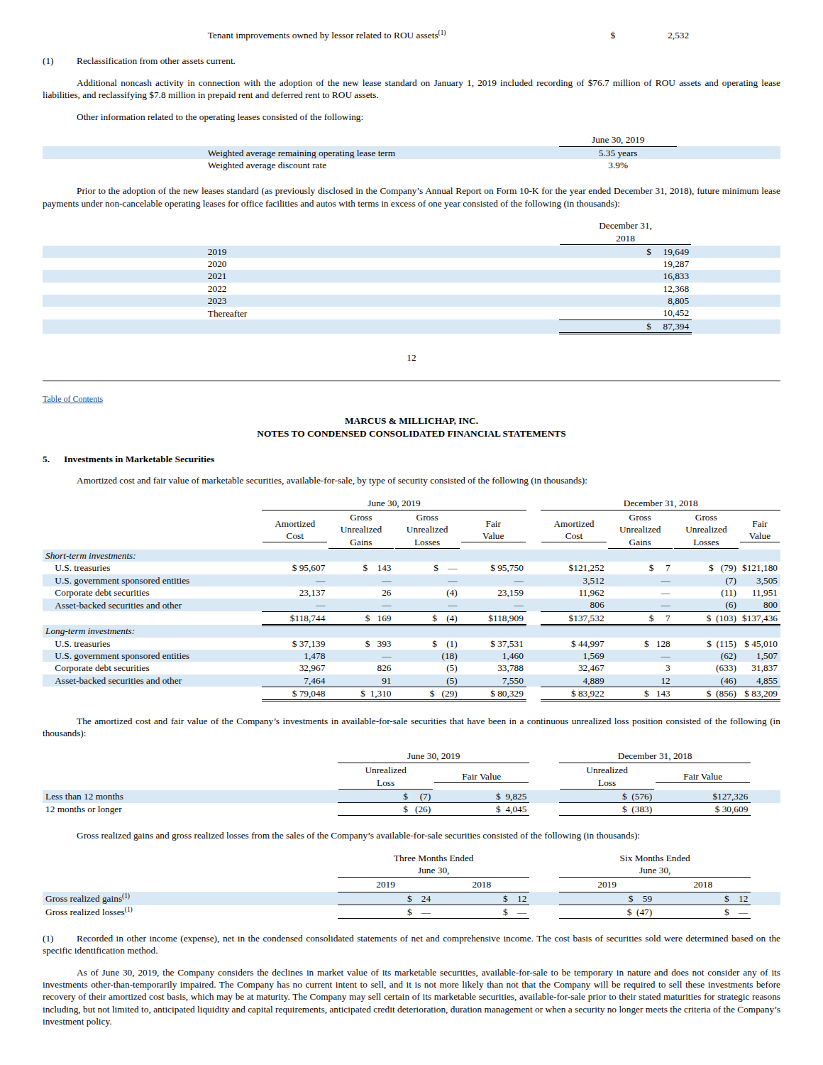| | Tenant improvements owned by lessor related to ROU assets (1) | $ | 2,532 | |
(1) Reclassification from other assets current.
Additional noncash activity in connection with the adoption of the new lease standard on January 1, 2019 included recording of $76.7 million of ROU assets and operating lease liabilities, and reclassifying $7.8 million in prepaid rent and deferred rent to ROU assets.
Other information related to the operating leases consisted of the following:
| | | June 30, 2019 | |
| | Weighted average remaining operating lease term | 5.35 years | |
| | Weighted average discount rate | 3.9% | |
Prior to the adoption of the new leases standard (as previously disclosed in the Company’s Annual Report on Form 10-K for the year ended December 31, 2018), future minimum lease payments under non-cancelable operating leases for office facilities and autos with terms in excess of one year consisted of the following (in thousands):
| | | December 31, 2018 | |
| | 2019 | $ 19,649 | |
| | 2020 | 19,287 | |
| | 2021 | 16,833 | |
| | 2022 | 12,368 | |
| | 2023 | 8,805 | |
| | Thereafter | 10,452 | |
| | | $ 87,394 | |
12
Table of Contents
MARCUS & MILLICHAP, INC.
NOTES TO CONDENSED CONSOLIDATED FINANCIAL STATEMENTS
5. Investments in Marketable Securities
Amortized cost and fair value of marketable securities, available-for-sale, by type of security consisted of the following (in thousands):
| | June 30, 2019 | | December 31, 2018 |
| | Amortized Cost | Gross Unrealized Gains | Gross Unrealized Losses | Fair Value | | Amortized Cost | Gross Unrealized Gains | Gross Unrealized Losses | Fair Value |
| Short-term investments: | |
| U.S. treasuries | $ 95,607 | $ 143 | $ — | $ 95,750 | | $121,252 | $ 7 | $ (79) | $121,180 |
| U.S. government sponsored entities | — | — | — | — | | 3,512 | — | (7) | 3,505 |
| Corporate debt securities | 23,137 | 26 | (4) | 23,159 | | 11,962 | — | (11) | 11,951 |
| Asset-backed securities and other | — | — | — | — | | 806 | — | (6) | 800 |
| | $118,744 | $ 169 | $ (4) | $118,909 | | $137,532 | $ 7 | $ (103) | $137,436 |
| Long-term investments: | |
| U.S. treasuries | $ 37,139 | $ 393 | $ (1) | $ 37,531 | | $ 44,997 | $ 128 | $ (115) | $ 45,010 |
| U.S. government sponsored entities | 1,478 | — | (18) | 1,460 | | 1,569 | — | (62) | 1,507 |
| Corporate debt securities | 32,967 | 826 | (5) | 33,788 | | 32,467 | 3 | (633) | 31,837 |
| Asset-backed securities and other | 7,464 | 91 | (5) | 7,550 | | 4,889 | 12 | (46) | 4,855 |
| | $ 79,048 | $ 1,310 | $ (29) | $ 80,329 | | $ 83,922 | $ 143 | $ (856) | $ 83,209 |
The amortized cost and fair value of the Company’s investments in available-for-sale securities that have been in a continuous unrealized loss position consisted of the following (in thousands):
| | June 30, 2019 | | December 31, 2018 | |
| | Unrealized Loss | Fair Value | | Unrealized Loss | Fair Value | |
| Less than 12 months | $ (7) | $ 9,825 | | $ (576) | $127,326 | |
| 12 months or longer | $ (26) | $ 4,045 | | $ (383) | $ 30,609 | |
Gross realized gains and gross realized losses from the sales of the Company’s available-for-sale securities consisted of the following (in thousands):
| | Three Months Ended June 30, | | Six Months Ended June 30, | |
| | 2019 | 2018 | | 2019 | 2018 | |
| Gross realized gains (1) | $ 24 | $ 12 | | $ 59 | $ 12 | |
| Gross realized losses (1) | $ — | $ — | | $ (47) | $ — | |
(1) Recorded in other income (expense), net in the condensed consolidated statements of net and comprehensive income. The cost basis of securities sold were determined based on the specific identification method.
As of June 30, 2019, the Company considers the declines in market value of its marketable securities, available-for-sale to be temporary in nature and does not consider any of its investments other-than-temporarily impaired. The Company has no current intent to sell, and it is not more likely than not that the Company will be required to sell these investments before recovery of their amortized cost basis, which may be at maturity. The Company may sell certain of its marketable securities, available-for-sale prior to their stated maturities for strategic reasons including, but not limited to, anticipated liquidity and capital requirements, anticipated credit deterioration, duration management or when a security no longer meets the criteria of the Company’s investment policy.